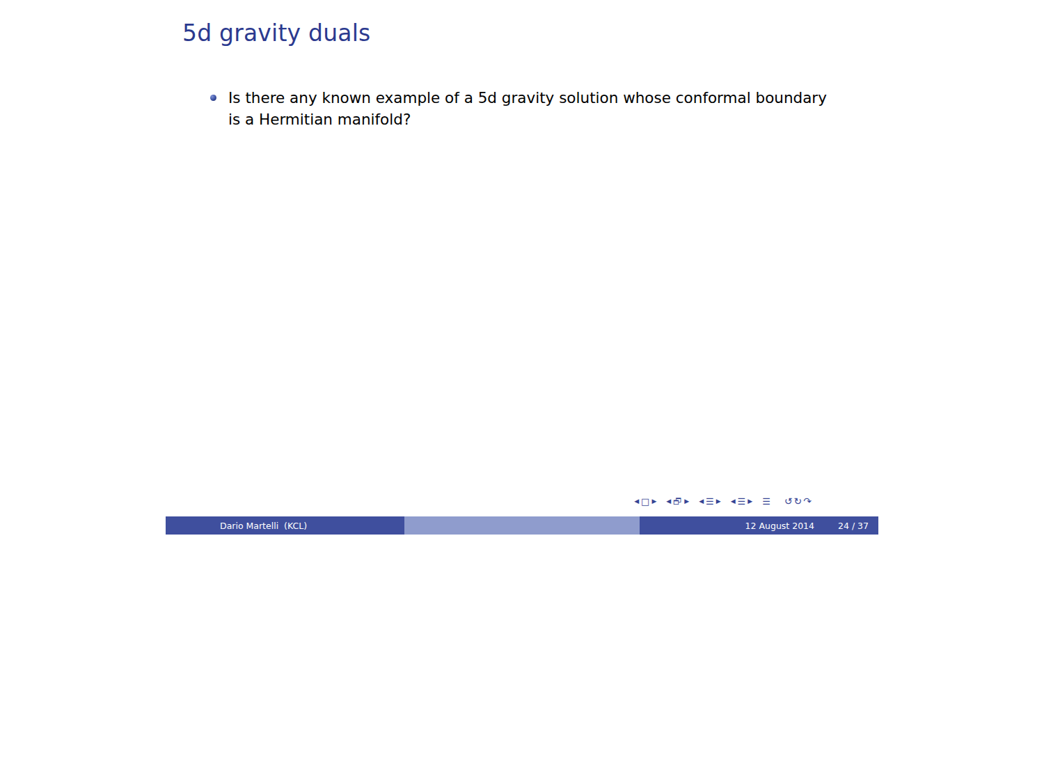5d gravity duals
Is there any known example of a 5d gravity solution whose conformal boundary is a Hermitian manifold?
◀□▶ ◀🗗▶ ◀☰▶ ◀☰▶ ☰ ↺↻↷
Dario Martelli (KCL)
12 August 201424 / 37